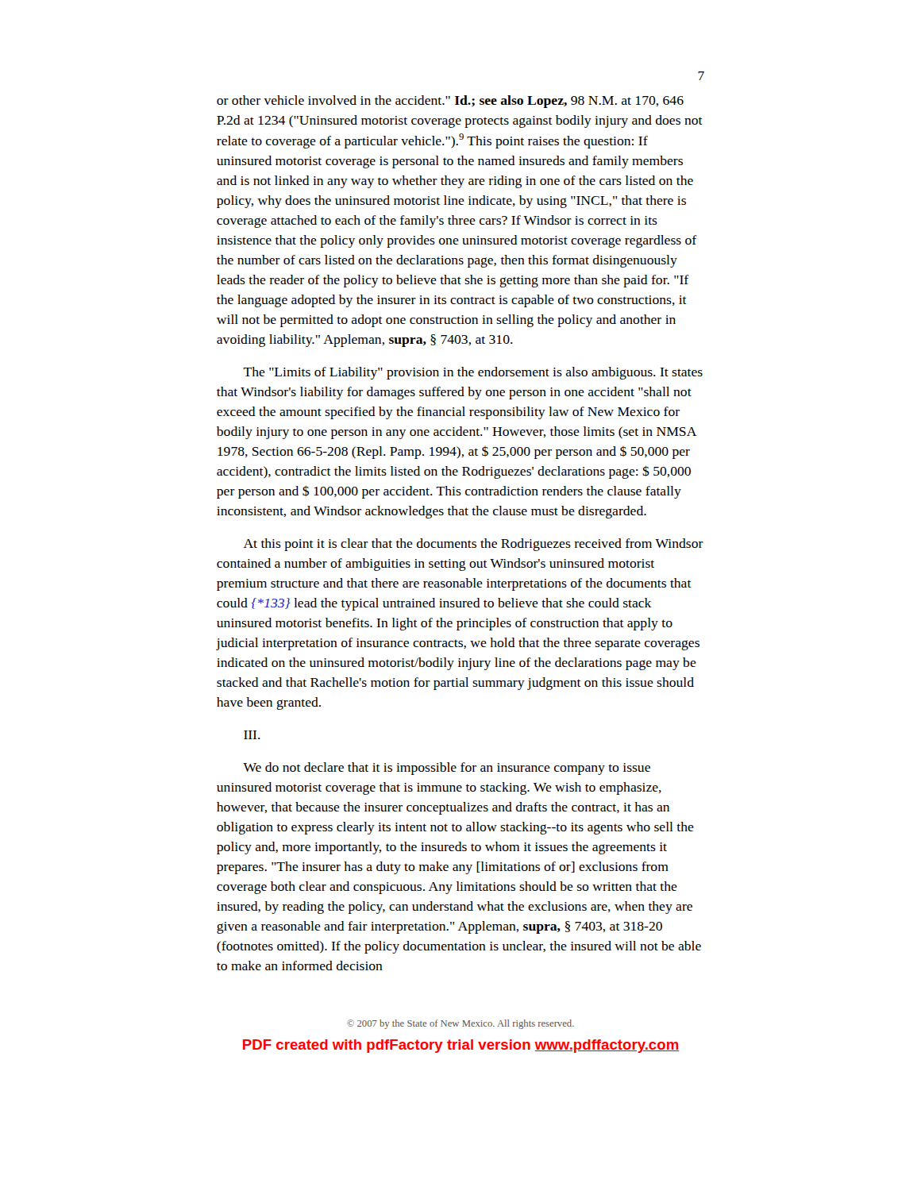7
or other vehicle involved in the accident." Id.; see also Lopez, 98 N.M. at 170, 646 P.2d at 1234 ("Uninsured motorist coverage protects against bodily injury and does not relate to coverage of a particular vehicle.").9 This point raises the question: If uninsured motorist coverage is personal to the named insureds and family members and is not linked in any way to whether they are riding in one of the cars listed on the policy, why does the uninsured motorist line indicate, by using "INCL," that there is coverage attached to each of the family's three cars? If Windsor is correct in its insistence that the policy only provides one uninsured motorist coverage regardless of the number of cars listed on the declarations page, then this format disingenuously leads the reader of the policy to believe that she is getting more than she paid for. "If the language adopted by the insurer in its contract is capable of two constructions, it will not be permitted to adopt one construction in selling the policy and another in avoiding liability." Appleman, supra, § 7403, at 310.
The "Limits of Liability" provision in the endorsement is also ambiguous. It states that Windsor's liability for damages suffered by one person in one accident "shall not exceed the amount specified by the financial responsibility law of New Mexico for bodily injury to one person in any one accident." However, those limits (set in NMSA 1978, Section 66-5-208 (Repl. Pamp. 1994), at $ 25,000 per person and $ 50,000 per accident), contradict the limits listed on the Rodriguezes' declarations page: $ 50,000 per person and $ 100,000 per accident. This contradiction renders the clause fatally inconsistent, and Windsor acknowledges that the clause must be disregarded.
At this point it is clear that the documents the Rodriguezes received from Windsor contained a number of ambiguities in setting out Windsor's uninsured motorist premium structure and that there are reasonable interpretations of the documents that could {*133} lead the typical untrained insured to believe that she could stack uninsured motorist benefits. In light of the principles of construction that apply to judicial interpretation of insurance contracts, we hold that the three separate coverages indicated on the uninsured motorist/bodily injury line of the declarations page may be stacked and that Rachelle's motion for partial summary judgment on this issue should have been granted.
III.
We do not declare that it is impossible for an insurance company to issue uninsured motorist coverage that is immune to stacking. We wish to emphasize, however, that because the insurer conceptualizes and drafts the contract, it has an obligation to express clearly its intent not to allow stacking--to its agents who sell the policy and, more importantly, to the insureds to whom it issues the agreements it prepares. "The insurer has a duty to make any [limitations of or] exclusions from coverage both clear and conspicuous. Any limitations should be so written that the insured, by reading the policy, can understand what the exclusions are, when they are given a reasonable and fair interpretation." Appleman, supra, § 7403, at 318-20 (footnotes omitted). If the policy documentation is unclear, the insured will not be able to make an informed decision
© 2007 by the State of New Mexico. All rights reserved.
PDF created with pdfFactory trial version www.pdffactory.com